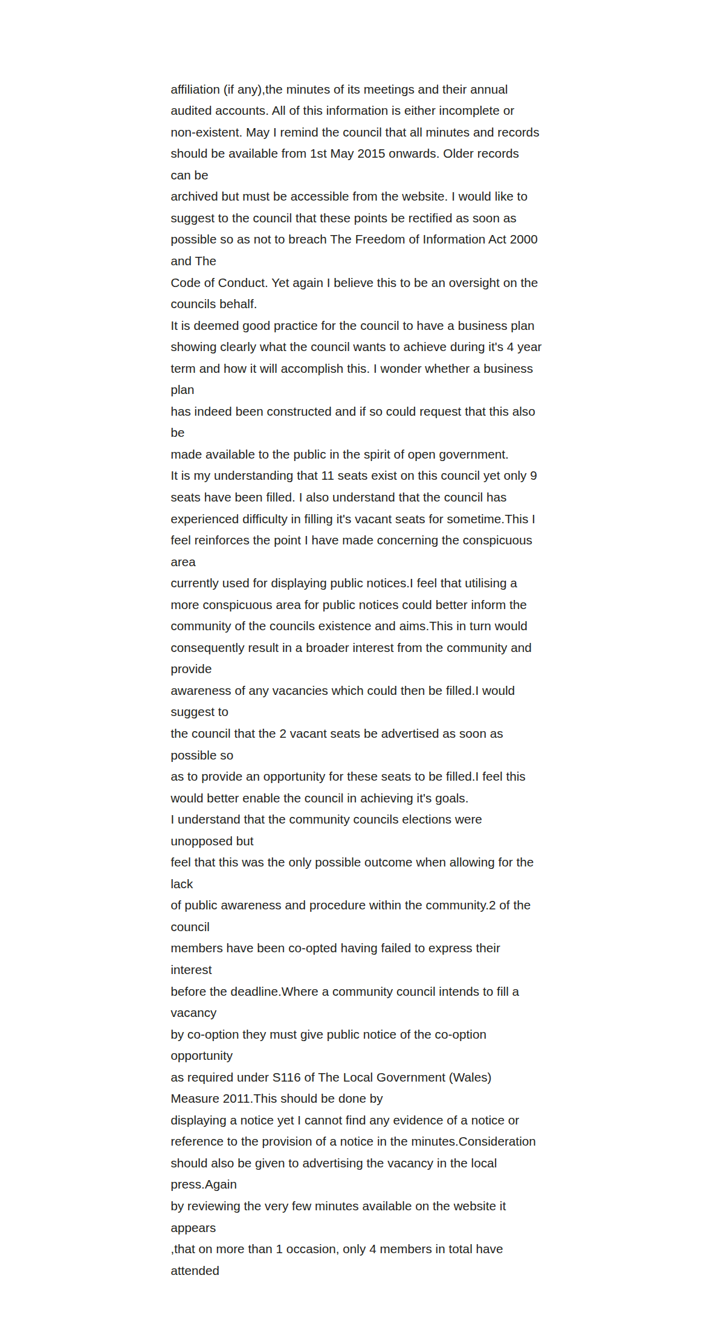affiliation (if any),the minutes of its meetings and their annual
audited accounts. All of this information is either incomplete or
non-existent. May I remind the council that all minutes and records
should be available from 1st May 2015 onwards. Older records can be
archived but must be accessible from the website. I would like to
suggest to the council that these points be rectified as soon as
possible so as not to breach The Freedom of Information Act 2000 and The
Code of Conduct. Yet again I believe this to be an oversight on the
councils behalf.
It is deemed good practice for the council to have a business plan
showing clearly what the council wants to achieve during it's 4 year
term and how it will accomplish this. I wonder whether a business plan
has indeed been constructed and if so could request that this also be
made available to the public in the spirit of open government.
It is my understanding that 11 seats exist on this council yet only 9
seats have been filled. I also understand that the council has
experienced difficulty in filling it's vacant seats for sometime.This I
feel reinforces the point I have made concerning the conspicuous area
currently used for displaying public notices.I feel that utilising a
more conspicuous area for public notices could better inform the
community of the councils existence and aims.This in turn would
consequently result in a broader interest from the community and provide
awareness of any vacancies which could then be filled.I would suggest to
the council that the 2 vacant seats be advertised as soon as possible so
as to provide an opportunity for these seats to be filled.I feel this
would better enable the council in achieving it's goals.
I understand that the community councils elections were unopposed but
feel that this was the only possible outcome when allowing for the lack
of public awareness and procedure within the community.2 of the council
members have been co-opted having failed to express their interest
before the deadline.Where a community council intends to fill a vacancy
by co-option they must give public notice of the co-option opportunity
as required under S116 of The Local Government (Wales) Measure 2011.This should be done by
displaying a notice yet I cannot find any evidence of a notice or
reference to the provision of a notice in the minutes.Consideration
should also be given to advertising the vacancy in the local press.Again
by reviewing the very few minutes available on the website it appears
,that on more than 1 occasion, only 4 members in total have attended